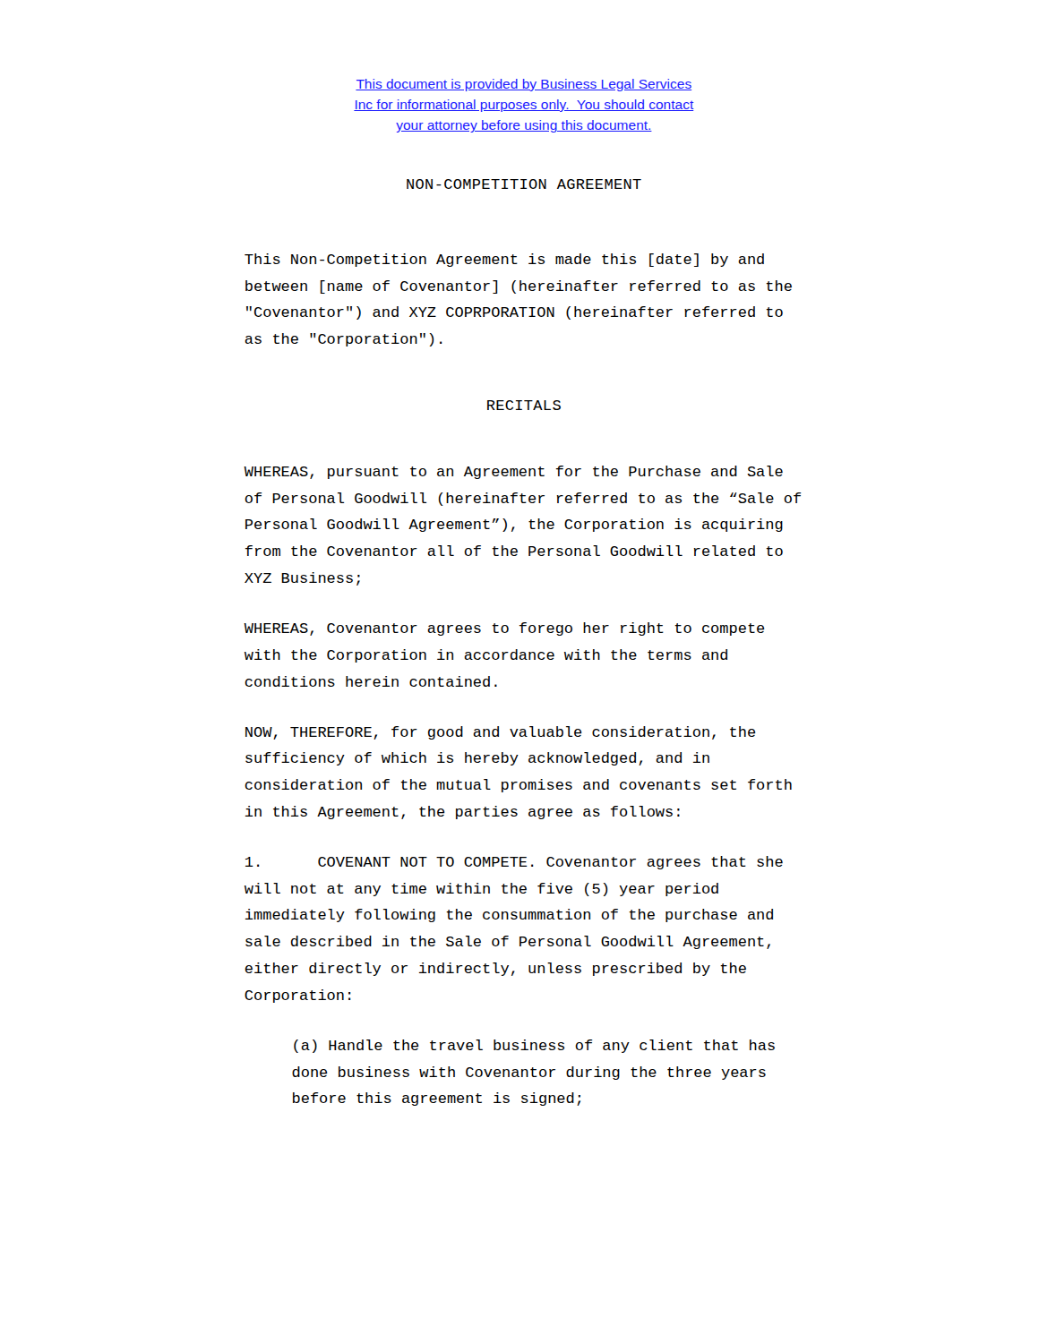This document is provided by Business Legal Services Inc for informational purposes only. You should contact your attorney before using this document.
NON-COMPETITION AGREEMENT
This Non-Competition Agreement is made this [date] by and between [name of Covenantor] (hereinafter referred to as the "Covenantor") and XYZ COPRPORATION (hereinafter referred to as the "Corporation").
RECITALS
WHEREAS, pursuant to an Agreement for the Purchase and Sale of Personal Goodwill (hereinafter referred to as the “Sale of Personal Goodwill Agreement”), the Corporation is acquiring from the Covenantor all of the Personal Goodwill related to XYZ Business;
WHEREAS, Covenantor agrees to forego her right to compete with the Corporation in accordance with the terms and conditions herein contained.
NOW, THEREFORE, for good and valuable consideration, the sufficiency of which is hereby acknowledged, and in consideration of the mutual promises and covenants set forth in this Agreement, the parties agree as follows:
1. COVENANT NOT TO COMPETE. Covenantor agrees that she will not at any time within the five (5) year period immediately following the consummation of the purchase and sale described in the Sale of Personal Goodwill Agreement, either directly or indirectly, unless prescribed by the Corporation:
(a) Handle the travel business of any client that has done business with Covenantor during the three years before this agreement is signed;